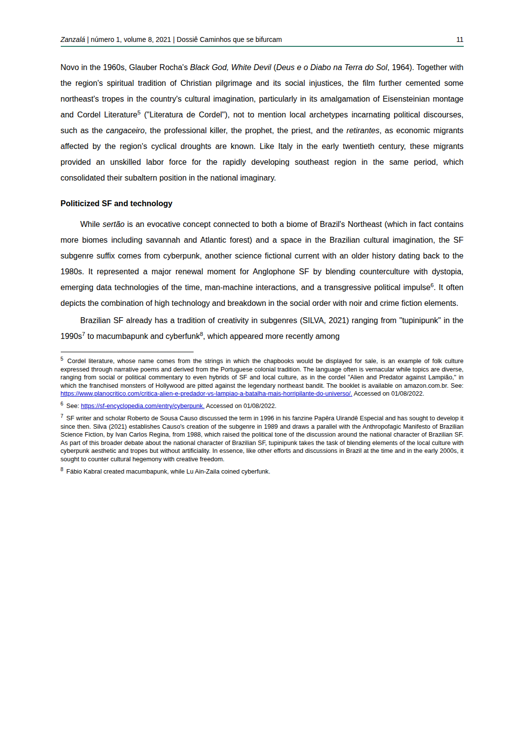Zanzalá | número 1, volume 8, 2021 | Dossiê Caminhos que se bifurcam
11
Novo in the 1960s, Glauber Rocha's Black God, White Devil (Deus e o Diabo na Terra do Sol, 1964). Together with the region's spiritual tradition of Christian pilgrimage and its social injustices, the film further cemented some northeast's tropes in the country's cultural imagination, particularly in its amalgamation of Eisensteinian montage and Cordel Literature5 ("Literatura de Cordel"), not to mention local archetypes incarnating political discourses, such as the cangaceiro, the professional killer, the prophet, the priest, and the retirantes, as economic migrants affected by the region's cyclical droughts are known. Like Italy in the early twentieth century, these migrants provided an unskilled labor force for the rapidly developing southeast region in the same period, which consolidated their subaltern position in the national imaginary.
Politicized SF and technology
While sertão is an evocative concept connected to both a biome of Brazil's Northeast (which in fact contains more biomes including savannah and Atlantic forest) and a space in the Brazilian cultural imagination, the SF subgenre suffix comes from cyberpunk, another science fictional current with an older history dating back to the 1980s. It represented a major renewal moment for Anglophone SF by blending counterculture with dystopia, emerging data technologies of the time, man-machine interactions, and a transgressive political impulse6. It often depicts the combination of high technology and breakdown in the social order with noir and crime fiction elements.
Brazilian SF already has a tradition of creativity in subgenres (SILVA, 2021) ranging from "tupinipunk" in the 1990s7 to macumbapunk and cyberfunk8, which appeared more recently among
5 Cordel literature, whose name comes from the strings in which the chapbooks would be displayed for sale, is an example of folk culture expressed through narrative poems and derived from the Portuguese colonial tradition. The language often is vernacular while topics are diverse, ranging from social or political commentary to even hybrids of SF and local culture, as in the cordel "Alien and Predator against Lampião," in which the franchised monsters of Hollywood are pitted against the legendary northeast bandit. The booklet is available on amazon.com.br. See: https://www.planocritico.com/critica-alien-e-predador-vs-lampiao-a-batalha-mais-horripilante-do-universo/. Accessed on 01/08/2022.
6 See: https://sf-encyclopedia.com/entry/cyberpunk. Accessed on 01/08/2022.
7 SF writer and scholar Roberto de Sousa Causo discussed the term in 1996 in his fanzine Papêra Uirandê Especial and has sought to develop it since then. Silva (2021) establishes Causo's creation of the subgenre in 1989 and draws a parallel with the Anthropofagic Manifesto of Brazilian Science Fiction, by Ivan Carlos Regina, from 1988, which raised the political tone of the discussion around the national character of Brazilian SF. As part of this broader debate about the national character of Brazilian SF, tupinipunk takes the task of blending elements of the local culture with cyberpunk aesthetic and tropes but without artificiality. In essence, like other efforts and discussions in Brazil at the time and in the early 2000s, it sought to counter cultural hegemony with creative freedom.
8 Fábio Kabral created macumbapunk, while Lu Ain-Zaila coined cyberfunk.